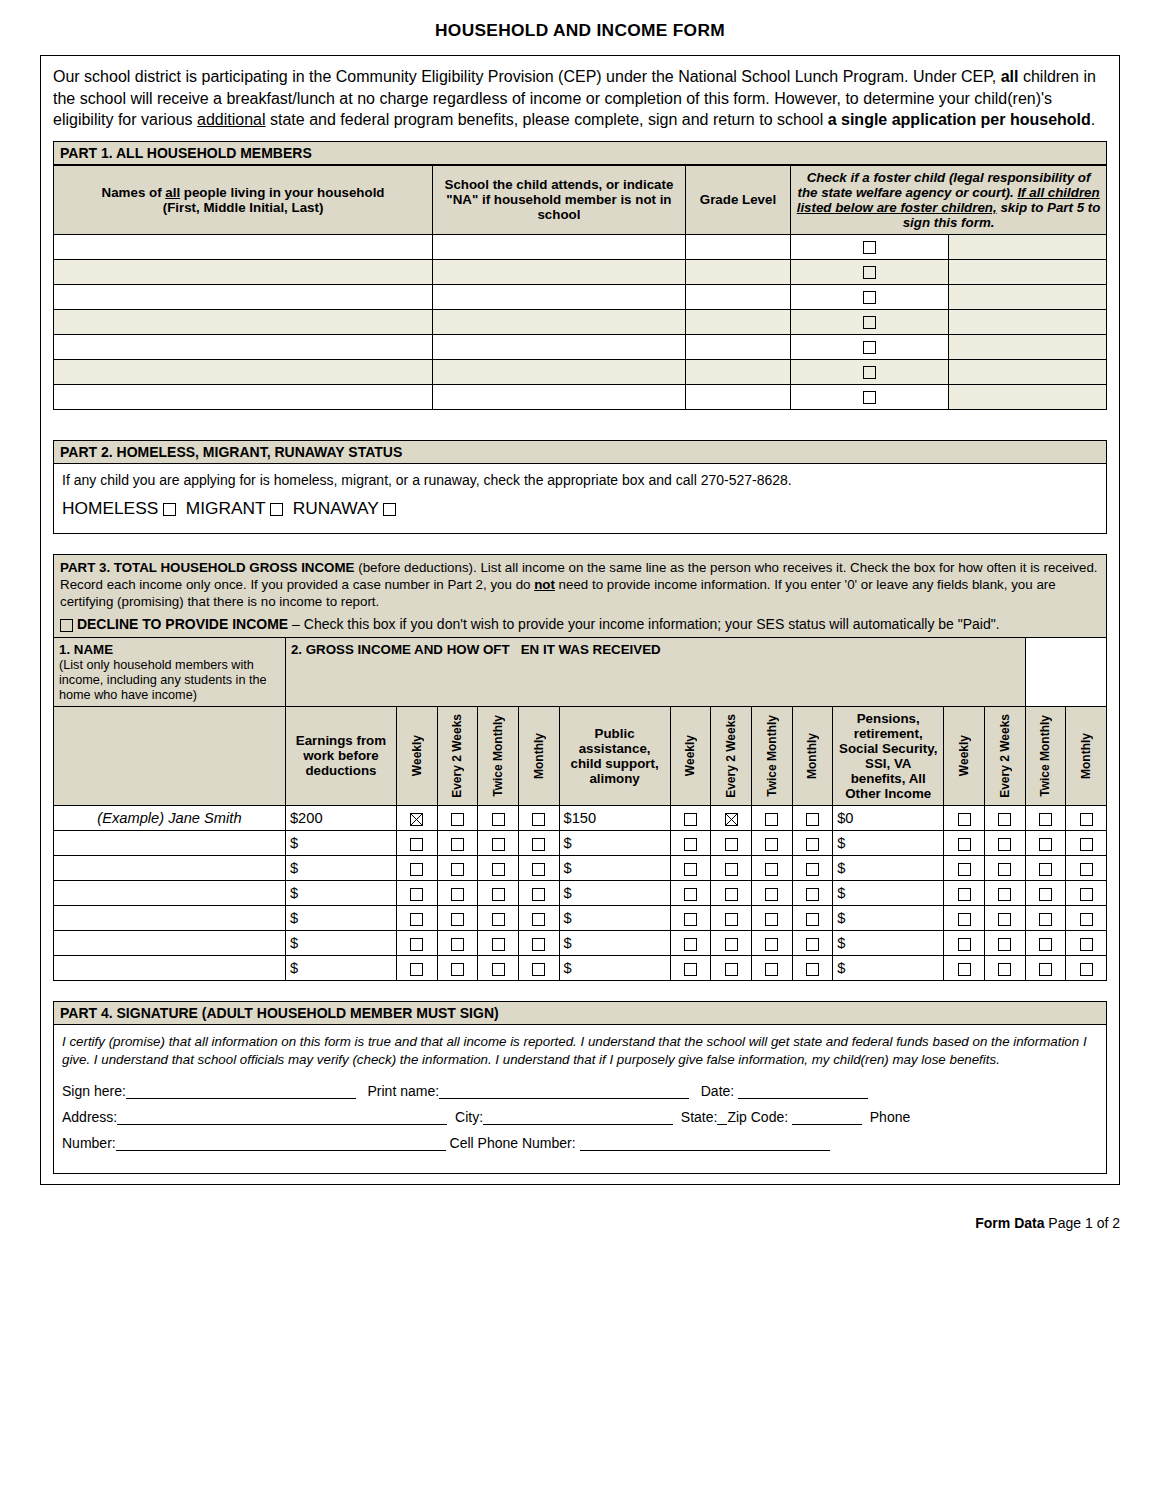HOUSEHOLD AND INCOME FORM
Our school district is participating in the Community Eligibility Provision (CEP) under the National School Lunch Program. Under CEP, all children in the school will receive a breakfast/lunch at no charge regardless of income or completion of this form. However, to determine your child(ren)'s eligibility for various additional state and federal program benefits, please complete, sign and return to school a single application per household.
PART 1. ALL HOUSEHOLD MEMBERS
| Names of all people living in your household (First, Middle Initial, Last) | School the child attends , or indicate "NA" if household member is not in school | Grade Level | Check if a foster child (legal responsibility of the state welfare agency or court). If all children listed below are foster children, skip to Part 5 to sign this form. |
| --- | --- | --- | --- |
PART 2. HOMELESS, MIGRANT, RUNAWAY STATUS
If any child you are applying for is homeless, migrant, or a runaway, check the appropriate box and call 270-527-8628.
HOMELESS MIGRANT RUNAWAY
PART 3. TOTAL HOUSEHOLD GROSS INCOME (before deductions). List all income on the same line as the person who receives it. Check the box for how often it is received. Record each income only once. If you provided a case number in Part 2, you do not need to provide income information. If you enter '0' or leave any fields blank, you are certifying (promising) that there is no income to report.
DECLINE TO PROVIDE INCOME – Check this box if you don't wish to provide your income information; your SES status will automatically be "Paid".
| 1. NAME (List only household members with income, including any students in the home who have income) | 2. GROSS INCOME AND HOW OFT EN IT WAS RECEIVED |
| --- | --- |
| | Earnings from work before deductions | Weekly | Every 2 Weeks | Twice Monthly | Monthly | Public assistance, child support, alimony | Weekly | Every 2 Weeks | Twice Monthly | Monthly | Pensions, retirement, Social Security, SSI, VA benefits, All Other Income | Weekly | Every 2 Weeks | Twice Monthly | Monthly |
| (Example) Jane Smith | $200 | | | | | $150 | | | | | $0 | | | | |
| | $ | | | | | $ | | | | | $ | | | | |
| | $ | | | | | $ | | | | | $ | | | | |
| | $ | | | | | $ | | | | | $ | | | | |
| | $ | | | | | $ | | | | | $ | | | | |
| | $ | | | | | $ | | | | | $ | | | | |
| | $ | | | | | $ | | | | | $ | | | | |
PART 4. SIGNATURE (ADULT HOUSEHOLD MEMBER MUST SIGN)
I certify (promise) that all information on this form is true and that all income is reported. I understand that the school will get state and federal funds based on the information I give. I understand that school officials may verify (check) the information. I understand that if I purposely give false information, my child(ren) may lose benefits.
Sign here: Print name: Date:
Address: City: State: Zip Code: Phone
Number: Cell Phone Number:
Form Data Page 1 of 2